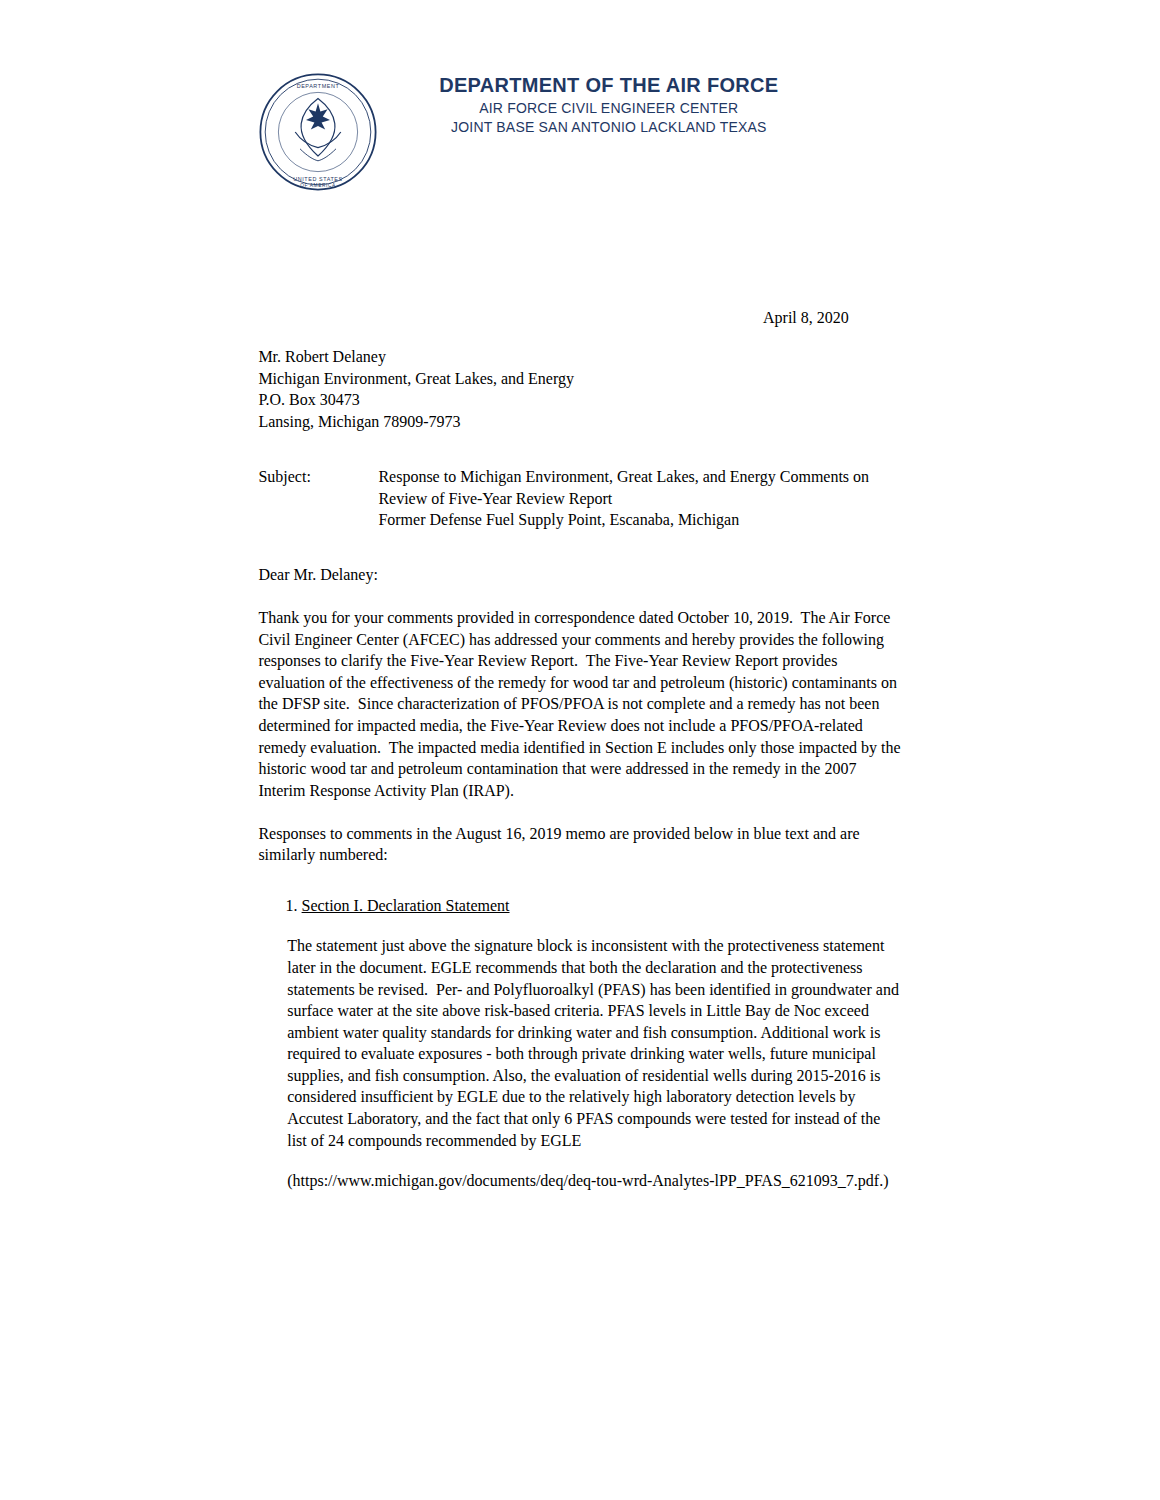DEPARTMENT UNITED STATES OF AMERICA
DEPARTMENT OF THE AIR FORCE
AIR FORCE CIVIL ENGINEER CENTER
JOINT BASE SAN ANTONIO LACKLAND TEXAS
April 8, 2020
Mr. Robert Delaney
Michigan Environment, Great Lakes, and Energy
P.O. Box 30473
Lansing, Michigan 78909-7973
Subject:
Response to Michigan Environment, Great Lakes, and Energy Comments on
Review of Five-Year Review Report
Former Defense Fuel Supply Point, Escanaba, Michigan
Dear Mr. Delaney:
Thank you for your comments provided in correspondence dated October 10, 2019. The Air Force Civil Engineer Center (AFCEC) has addressed your comments and hereby provides the following responses to clarify the Five-Year Review Report. The Five-Year Review Report provides evaluation of the effectiveness of the remedy for wood tar and petroleum (historic) contaminants on the DFSP site. Since characterization of PFOS/PFOA is not complete and a remedy has not been determined for impacted media, the Five-Year Review does not include a PFOS/PFOA-related remedy evaluation. The impacted media identified in Section E includes only those impacted by the historic wood tar and petroleum contamination that were addressed in the remedy in the 2007 Interim Response Activity Plan (IRAP).
Responses to comments in the August 16, 2019 memo are provided below in blue text and are similarly numbered:
Section I. Declaration Statement
The statement just above the signature block is inconsistent with the protectiveness statement later in the document. EGLE recommends that both the declaration and the protectiveness statements be revised. Per- and Polyfluoroalkyl (PFAS) has been identified in groundwater and surface water at the site above risk-based criteria. PFAS levels in Little Bay de Noc exceed ambient water quality standards for drinking water and fish consumption. Additional work is required to evaluate exposures - both through private drinking water wells, future municipal supplies, and fish consumption. Also, the evaluation of residential wells during 2015-2016 is considered insufficient by EGLE due to the relatively high laboratory detection levels by Accutest Laboratory, and the fact that only 6 PFAS compounds were tested for instead of the list of 24 compounds recommended by EGLE
(https://www.michigan.gov/documents/deq/deq-tou-wrd-Analytes-lPP_PFAS_621093_7.pdf.)